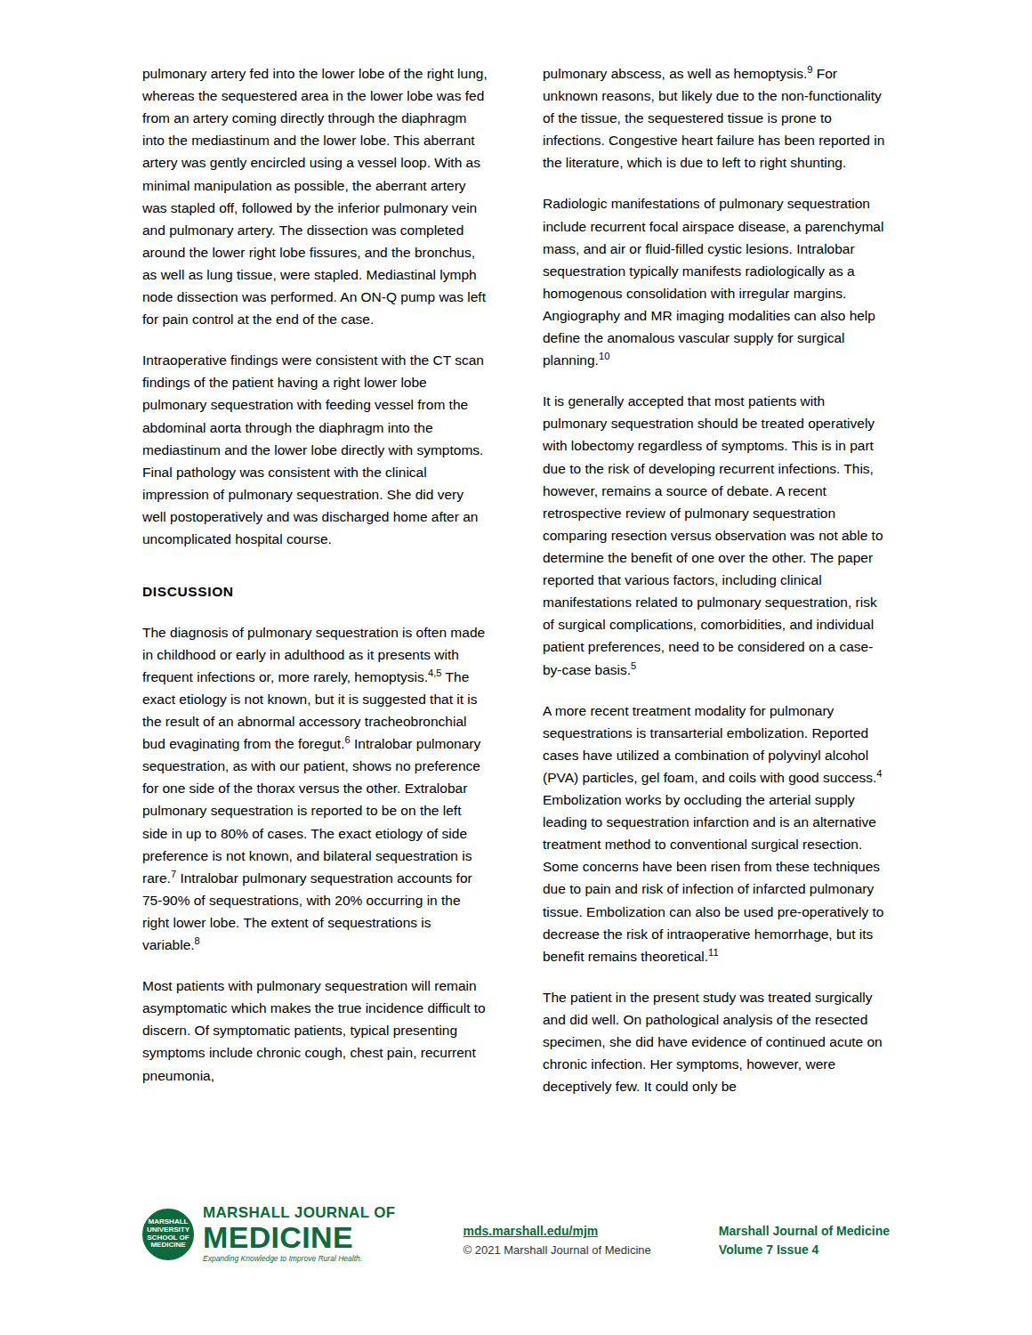pulmonary artery fed into the lower lobe of the right lung, whereas the sequestered area in the lower lobe was fed from an artery coming directly through the diaphragm into the mediastinum and the lower lobe. This aberrant artery was gently encircled using a vessel loop. With as minimal manipulation as possible, the aberrant artery was stapled off, followed by the inferior pulmonary vein and pulmonary artery. The dissection was completed around the lower right lobe fissures, and the bronchus, as well as lung tissue, were stapled. Mediastinal lymph node dissection was performed. An ON-Q pump was left for pain control at the end of the case.
Intraoperative findings were consistent with the CT scan findings of the patient having a right lower lobe pulmonary sequestration with feeding vessel from the abdominal aorta through the diaphragm into the mediastinum and the lower lobe directly with symptoms. Final pathology was consistent with the clinical impression of pulmonary sequestration. She did very well postoperatively and was discharged home after an uncomplicated hospital course.
Discussion
The diagnosis of pulmonary sequestration is often made in childhood or early in adulthood as it presents with frequent infections or, more rarely, hemoptysis.4,5 The exact etiology is not known, but it is suggested that it is the result of an abnormal accessory tracheobronchial bud evaginating from the foregut.6 Intralobar pulmonary sequestration, as with our patient, shows no preference for one side of the thorax versus the other. Extralobar pulmonary sequestration is reported to be on the left side in up to 80% of cases. The exact etiology of side preference is not known, and bilateral sequestration is rare.7 Intralobar pulmonary sequestration accounts for 75-90% of sequestrations, with 20% occurring in the right lower lobe. The extent of sequestrations is variable.8
Most patients with pulmonary sequestration will remain asymptomatic which makes the true incidence difficult to discern. Of symptomatic patients, typical presenting symptoms include chronic cough, chest pain, recurrent pneumonia,
pulmonary abscess, as well as hemoptysis.9 For unknown reasons, but likely due to the non-functionality of the tissue, the sequestered tissue is prone to infections. Congestive heart failure has been reported in the literature, which is due to left to right shunting.
Radiologic manifestations of pulmonary sequestration include recurrent focal airspace disease, a parenchymal mass, and air or fluid-filled cystic lesions. Intralobar sequestration typically manifests radiologically as a homogenous consolidation with irregular margins. Angiography and MR imaging modalities can also help define the anomalous vascular supply for surgical planning.10
It is generally accepted that most patients with pulmonary sequestration should be treated operatively with lobectomy regardless of symptoms. This is in part due to the risk of developing recurrent infections. This, however, remains a source of debate. A recent retrospective review of pulmonary sequestration comparing resection versus observation was not able to determine the benefit of one over the other. The paper reported that various factors, including clinical manifestations related to pulmonary sequestration, risk of surgical complications, comorbidities, and individual patient preferences, need to be considered on a case-by-case basis.5
A more recent treatment modality for pulmonary sequestrations is transarterial embolization. Reported cases have utilized a combination of polyvinyl alcohol (PVA) particles, gel foam, and coils with good success.4 Embolization works by occluding the arterial supply leading to sequestration infarction and is an alternative treatment method to conventional surgical resection. Some concerns have been risen from these techniques due to pain and risk of infection of infarcted pulmonary tissue. Embolization can also be used pre-operatively to decrease the risk of intraoperative hemorrhage, but its benefit remains theoretical.11
The patient in the present study was treated surgically and did well. On pathological analysis of the resected specimen, she did have evidence of continued acute on chronic infection. Her symptoms, however, were deceptively few. It could only be
MARSHALL
UNIVERSITY
SCHOOL OF
MEDICINE
MARSHALL JOURNAL OF MEDICINE Expanding Knowledge to Improve Rural Health.
mds.marshall.edu/mjm
© 2021 Marshall Journal of Medicine
Marshall Journal of Medicine
Volume 7 Issue 4